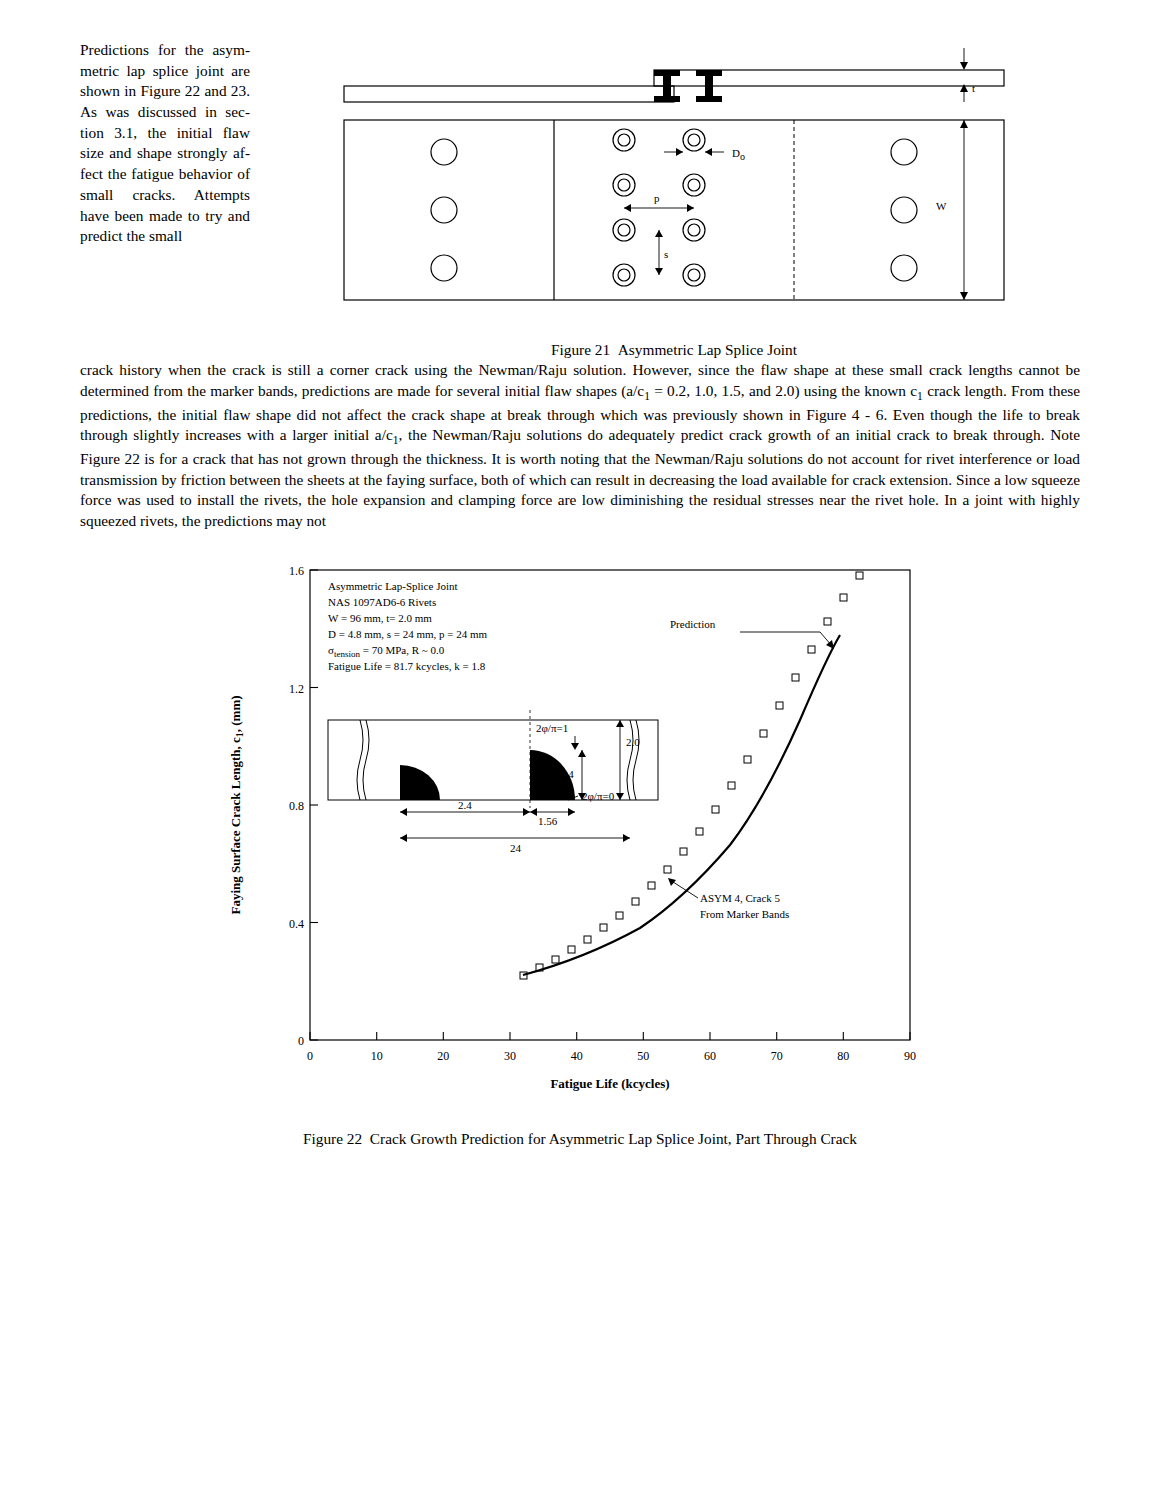Predictions for the asymmetric lap splice joint are shown in Figure 22 and 23. As was discussed in section 3.1, the initial flaw size and shape strongly affect the fatigue behavior of small cracks. Attempts have been made to try and predict the small
t Do p s W
Figure 21 Asymmetric Lap Splice Joint
crack history when the crack is still a corner crack using the Newman/Raju solution. However, since the flaw shape at these small crack lengths cannot be determined from the marker bands, predictions are made for several initial flaw shapes (a/c1 = 0.2, 1.0, 1.5, and 2.0) using the known c1 crack length. From these predictions, the initial flaw shape did not affect the crack shape at break through which was previously shown in Figure 4 - 6. Even though the life to break through slightly increases with a larger initial a/c1, the Newman/Raju solutions do adequately predict crack growth of an initial crack to break through. Note Figure 22 is for a crack that has not grown through the thickness. It is worth noting that the Newman/Raju solutions do not account for rivet interference or load transmission by friction between the sheets at the faying surface, both of which can result in decreasing the load available for crack extension. Since a low squeeze force was used to install the rivets, the hole expansion and clamping force are low diminishing the residual stresses near the rivet hole. In a joint with highly squeezed rivets, the predictions may not
0 0.4 0.8 1.2 1.6 0 10 20 30 40 50 60 70 80 90 Fatigue Life (kcycles) Faying Surface Crack Length, c1, (mm) Asymmetric Lap-Splice Joint NAS 1097AD6-6 Rivets W = 96 mm, t= 2.0 mm D = 4.8 mm, s = 24 mm, p = 24 mm σtension = 70 MPa, R ~ 0.0 Fatigue Life = 81.7 kcycles, k = 1.8 2φ/π=1 1.4 2.0 2.4 1.56 2φ/π=0 24 Prediction ASYM 4, Crack 5 From Marker Bands
Figure 22 Crack Growth Prediction for Asymmetric Lap Splice Joint, Part Through Crack